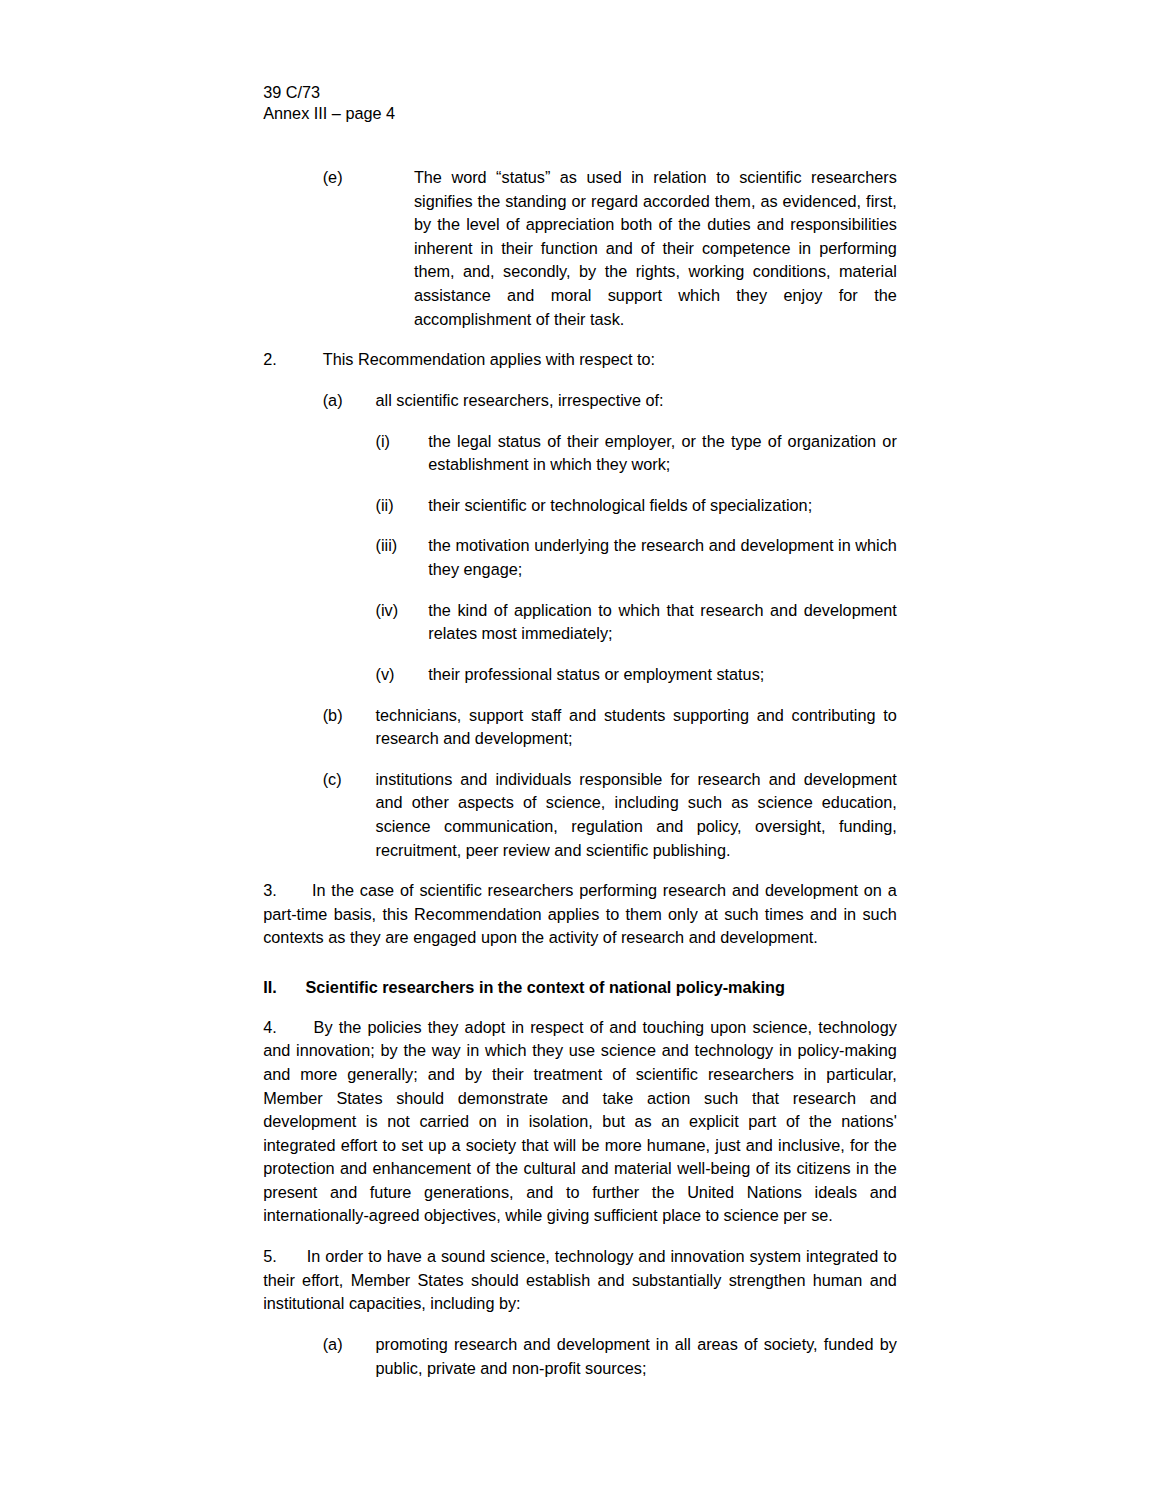39 C/73
Annex III – page 4
(e) The word “status” as used in relation to scientific researchers signifies the standing or regard accorded them, as evidenced, first, by the level of appreciation both of the duties and responsibilities inherent in their function and of their competence in performing them, and, secondly, by the rights, working conditions, material assistance and moral support which they enjoy for the accomplishment of their task.
2. This Recommendation applies with respect to:
(a) all scientific researchers, irrespective of:
(i) the legal status of their employer, or the type of organization or establishment in which they work;
(ii) their scientific or technological fields of specialization;
(iii) the motivation underlying the research and development in which they engage;
(iv) the kind of application to which that research and development relates most immediately;
(v) their professional status or employment status;
(b) technicians, support staff and students supporting and contributing to research and development;
(c) institutions and individuals responsible for research and development and other aspects of science, including such as science education, science communication, regulation and policy, oversight, funding, recruitment, peer review and scientific publishing.
3. In the case of scientific researchers performing research and development on a part-time basis, this Recommendation applies to them only at such times and in such contexts as they are engaged upon the activity of research and development.
II. Scientific researchers in the context of national policy-making
4. By the policies they adopt in respect of and touching upon science, technology and innovation; by the way in which they use science and technology in policy-making and more generally; and by their treatment of scientific researchers in particular, Member States should demonstrate and take action such that research and development is not carried on in isolation, but as an explicit part of the nations' integrated effort to set up a society that will be more humane, just and inclusive, for the protection and enhancement of the cultural and material well-being of its citizens in the present and future generations, and to further the United Nations ideals and internationally-agreed objectives, while giving sufficient place to science per se.
5. In order to have a sound science, technology and innovation system integrated to their effort, Member States should establish and substantially strengthen human and institutional capacities, including by:
(a) promoting research and development in all areas of society, funded by public, private and non-profit sources;